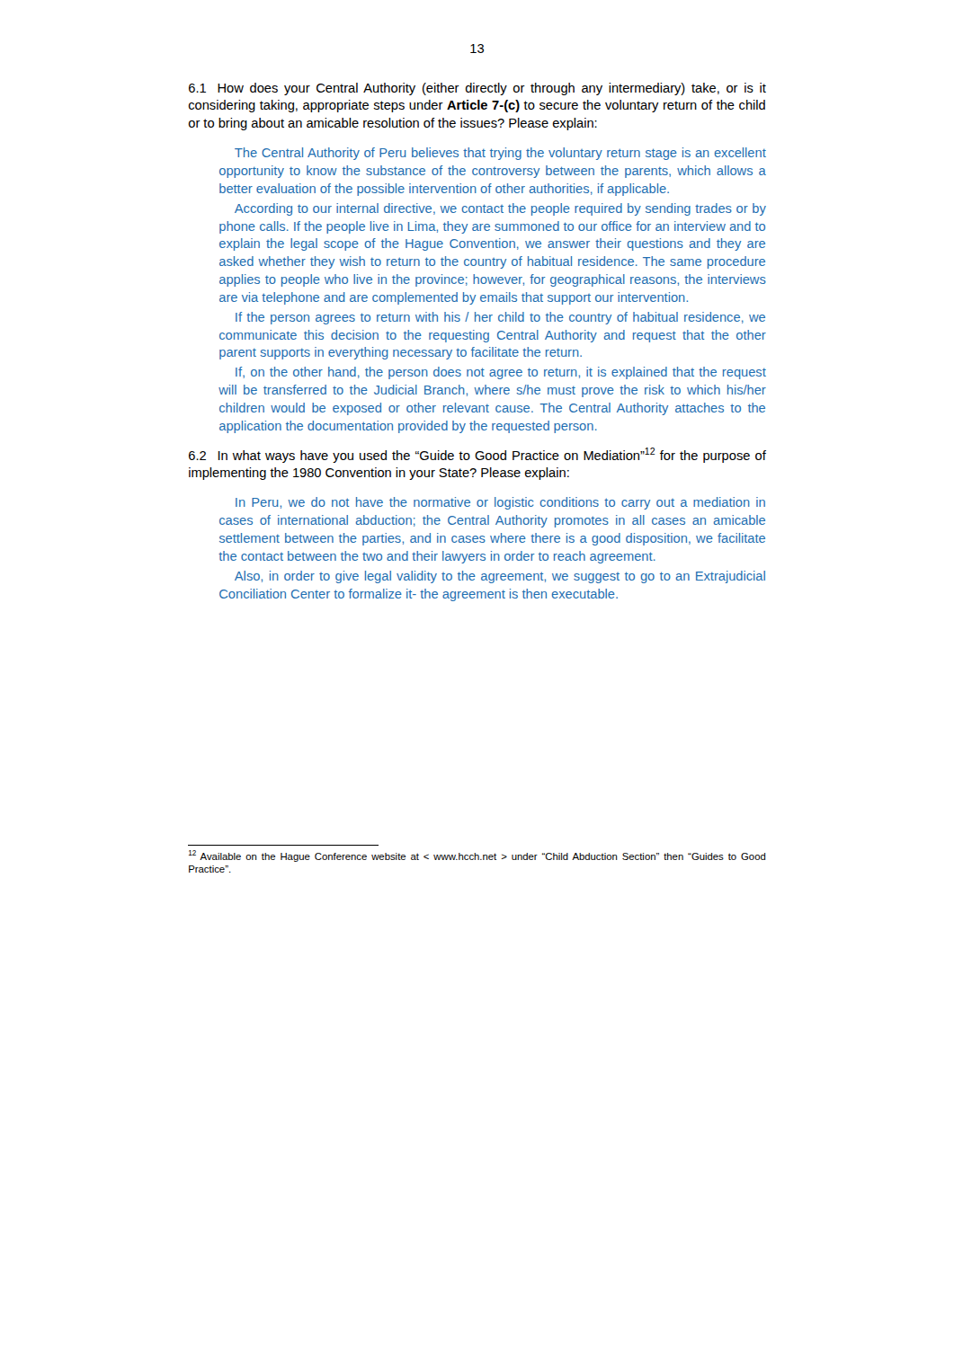13
6.1 How does your Central Authority (either directly or through any intermediary) take, or is it considering taking, appropriate steps under Article 7-(c) to secure the voluntary return of the child or to bring about an amicable resolution of the issues? Please explain:
The Central Authority of Peru believes that trying the voluntary return stage is an excellent opportunity to know the substance of the controversy between the parents, which allows a better evaluation of the possible intervention of other authorities, if applicable.
According to our internal directive, we contact the people required by sending trades or by phone calls. If the people live in Lima, they are summoned to our office for an interview and to explain the legal scope of the Hague Convention, we answer their questions and they are asked whether they wish to return to the country of habitual residence. The same procedure applies to people who live in the province; however, for geographical reasons, the interviews are via telephone and are complemented by emails that support our intervention.
If the person agrees to return with his / her child to the country of habitual residence, we communicate this decision to the requesting Central Authority and request that the other parent supports in everything necessary to facilitate the return.
If, on the other hand, the person does not agree to return, it is explained that the request will be transferred to the Judicial Branch, where s/he must prove the risk to which his/her children would be exposed or other relevant cause. The Central Authority attaches to the application the documentation provided by the requested person.
6.2 In what ways have you used the “Guide to Good Practice on Mediation”12 for the purpose of implementing the 1980 Convention in your State? Please explain:
In Peru, we do not have the normative or logistic conditions to carry out a mediation in cases of international abduction; the Central Authority promotes in all cases an amicable settlement between the parties, and in cases where there is a good disposition, we facilitate the contact between the two and their lawyers in order to reach agreement.
Also, in order to give legal validity to the agreement, we suggest to go to an Extrajudicial Conciliation Center to formalize it- the agreement is then executable.
12 Available on the Hague Conference website at < www.hcch.net > under “Child Abduction Section” then “Guides to Good Practice”.